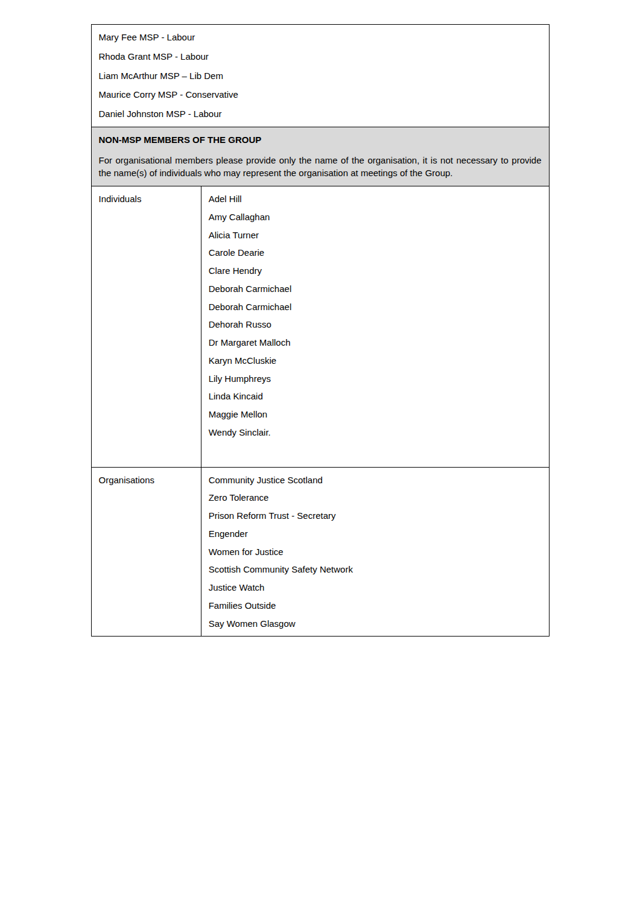| Mary Fee MSP - Labour Rhoda Grant MSP - Labour Liam McArthur MSP – Lib Dem Maurice Corry MSP - Conservative Daniel Johnston MSP - Labour |
| Non-MSP Members of the Group For organisational members please provide only the name of the organisation, it is not necessary to provide the name(s) of individuals who may represent the organisation at meetings of the Group. |
| Individuals | Adel Hill Amy Callaghan Alicia Turner Carole Dearie Clare Hendry Deborah Carmichael Deborah Carmichael Dehorah Russo Dr Margaret Malloch Karyn McCluskie Lily Humphreys Linda Kincaid Maggie Mellon Wendy Sinclair. |
| Organisations | Community Justice Scotland Zero Tolerance Prison Reform Trust - Secretary Engender Women for Justice Scottish Community Safety Network Justice Watch Families Outside Say Women Glasgow |